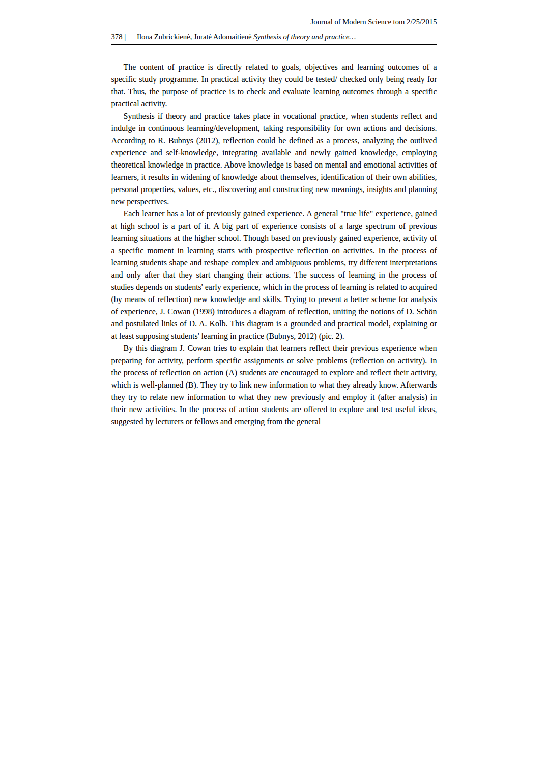Journal of Modern Science tom 2/25/2015
378 |
Ilona Zubrickienė, Jūratė Adomaitienė Synthesis of theory and practice…
The content of practice is directly related to goals, objectives and learning outcomes of a specific study programme. In practical activity they could be tested/ checked only being ready for that. Thus, the purpose of practice is to check and evaluate learning outcomes through a specific practical activity.
Synthesis if theory and practice takes place in vocational practice, when students reflect and indulge in continuous learning/development, taking responsibility for own actions and decisions. According to R. Bubnys (2012), reflection could be defined as a process, analyzing the outlived experience and self-knowledge, integrating available and newly gained knowledge, employing theoretical knowledge in practice. Above knowledge is based on mental and emotional activities of learners, it results in widening of knowledge about themselves, identification of their own abilities, personal properties, values, etc., discovering and constructing new meanings, insights and planning new perspectives.
Each learner has a lot of previously gained experience. A general "true life" experience, gained at high school is a part of it. A big part of experience consists of a large spectrum of previous learning situations at the higher school. Though based on previously gained experience, activity of a specific moment in learning starts with prospective reflection on activities. In the process of learning students shape and reshape complex and ambiguous problems, try different interpretations and only after that they start changing their actions. The success of learning in the process of studies depends on students' early experience, which in the process of learning is related to acquired (by means of reflection) new knowledge and skills. Trying to present a better scheme for analysis of experience, J. Cowan (1998) introduces a diagram of reflection, uniting the notions of D. Schön and postulated links of D. A. Kolb. This diagram is a grounded and practical model, explaining or at least supposing students' learning in practice (Bubnys, 2012) (pic. 2).
By this diagram J. Cowan tries to explain that learners reflect their previous experience when preparing for activity, perform specific assignments or solve problems (reflection on activity). In the process of reflection on action (A) students are encouraged to explore and reflect their activity, which is well-planned (B). They try to link new information to what they already know. Afterwards they try to relate new information to what they new previously and employ it (after analysis) in their new activities. In the process of action students are offered to explore and test useful ideas, suggested by lecturers or fellows and emerging from the general